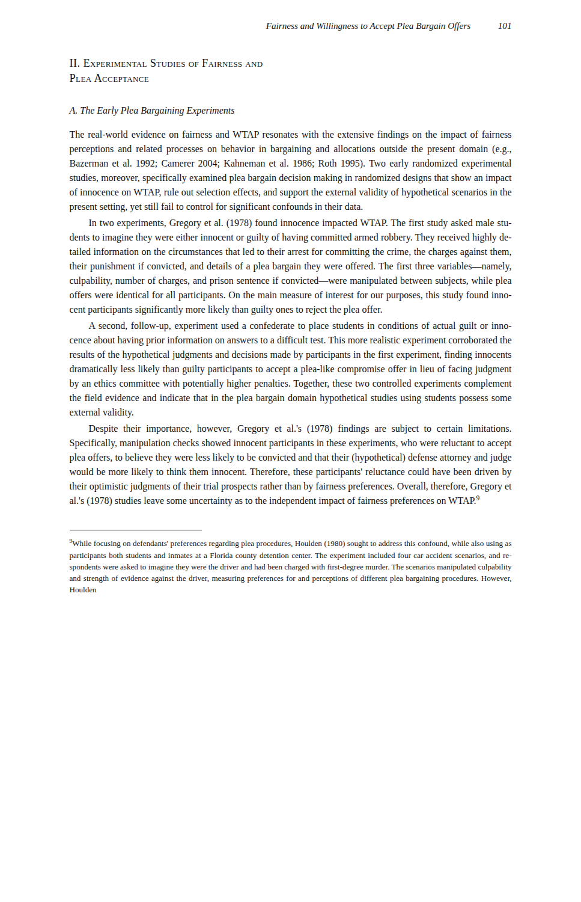Fairness and Willingness to Accept Plea Bargain Offers 101
II. Experimental Studies of Fairness and
Plea Acceptance
A. The Early Plea Bargaining Experiments
The real-world evidence on fairness and WTAP resonates with the extensive findings on the impact of fairness perceptions and related processes on behavior in bargaining and allocations outside the present domain (e.g., Bazerman et al. 1992; Camerer 2004; Kahneman et al. 1986; Roth 1995). Two early randomized experimental studies, moreover, specifically examined plea bargain decision making in randomized designs that show an impact of innocence on WTAP, rule out selection effects, and support the external validity of hypothetical scenarios in the present setting, yet still fail to control for significant confounds in their data.
In two experiments, Gregory et al. (1978) found innocence impacted WTAP. The first study asked male students to imagine they were either innocent or guilty of having committed armed robbery. They received highly detailed information on the circumstances that led to their arrest for committing the crime, the charges against them, their punishment if convicted, and details of a plea bargain they were offered. The first three variables—namely, culpability, number of charges, and prison sentence if convicted—were manipulated between subjects, while plea offers were identical for all participants. On the main measure of interest for our purposes, this study found innocent participants significantly more likely than guilty ones to reject the plea offer.
A second, follow-up, experiment used a confederate to place students in conditions of actual guilt or innocence about having prior information on answers to a difficult test. This more realistic experiment corroborated the results of the hypothetical judgments and decisions made by participants in the first experiment, finding innocents dramatically less likely than guilty participants to accept a plea-like compromise offer in lieu of facing judgment by an ethics committee with potentially higher penalties. Together, these two controlled experiments complement the field evidence and indicate that in the plea bargain domain hypothetical studies using students possess some external validity.
Despite their importance, however, Gregory et al.'s (1978) findings are subject to certain limitations. Specifically, manipulation checks showed innocent participants in these experiments, who were reluctant to accept plea offers, to believe they were less likely to be convicted and that their (hypothetical) defense attorney and judge would be more likely to think them innocent. Therefore, these participants' reluctance could have been driven by their optimistic judgments of their trial prospects rather than by fairness preferences. Overall, therefore, Gregory et al.'s (1978) studies leave some uncertainty as to the independent impact of fairness preferences on WTAP.9
9While focusing on defendants' preferences regarding plea procedures, Houlden (1980) sought to address this confound, while also using as participants both students and inmates at a Florida county detention center. The experiment included four car accident scenarios, and respondents were asked to imagine they were the driver and had been charged with first-degree murder. The scenarios manipulated culpability and strength of evidence against the driver, measuring preferences for and perceptions of different plea bargaining procedures. However, Houlden